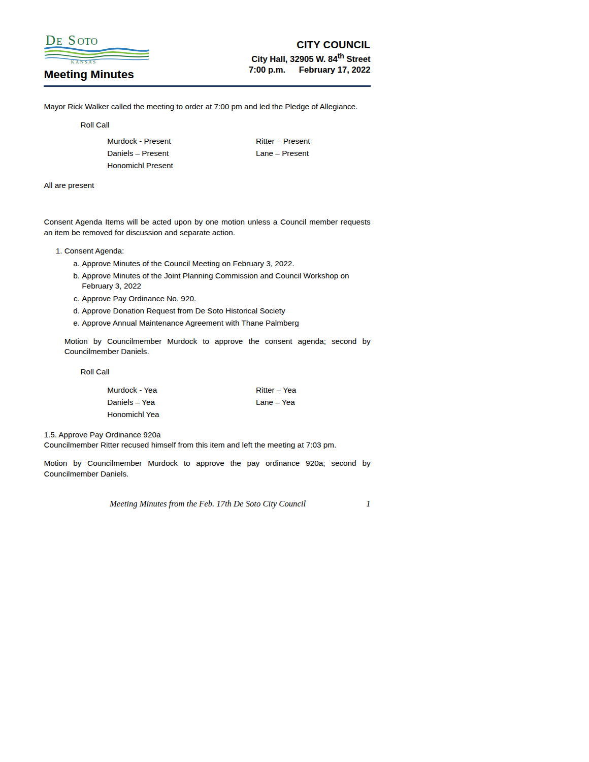D E S OTO KANSAS
CITY COUNCIL
City Hall, 32905 W. 84th Street
7:00 p.m. February 17, 2022
Meeting Minutes
Mayor Rick Walker called the meeting to order at 7:00 pm and led the Pledge of Allegiance.
Roll Call
| Murdock - Present | Ritter – Present |
| Daniels – Present | Lane – Present |
| Honomichl Present | |
All are present
Consent Agenda Items will be acted upon by one motion unless a Council member requests an item be removed for discussion and separate action.
Consent Agenda:
Approve Minutes of the Council Meeting on February 3, 2022.
Approve Minutes of the Joint Planning Commission and Council Workshop on February 3, 2022
Approve Pay Ordinance No. 920.
Approve Donation Request from De Soto Historical Society
Approve Annual Maintenance Agreement with Thane Palmberg
Motion by Councilmember Murdock to approve the consent agenda; second by Councilmember Daniels.
Roll Call
| Murdock - Yea | Ritter – Yea |
| Daniels – Yea | Lane – Yea |
| Honomichl Yea | |
1.5. Approve Pay Ordinance 920a
Councilmember Ritter recused himself from this item and left the meeting at 7:03 pm.
Motion by Councilmember Murdock to approve the pay ordinance 920a; second by Councilmember Daniels.
Meeting Minutes from the Feb. 17th De Soto City Council
1